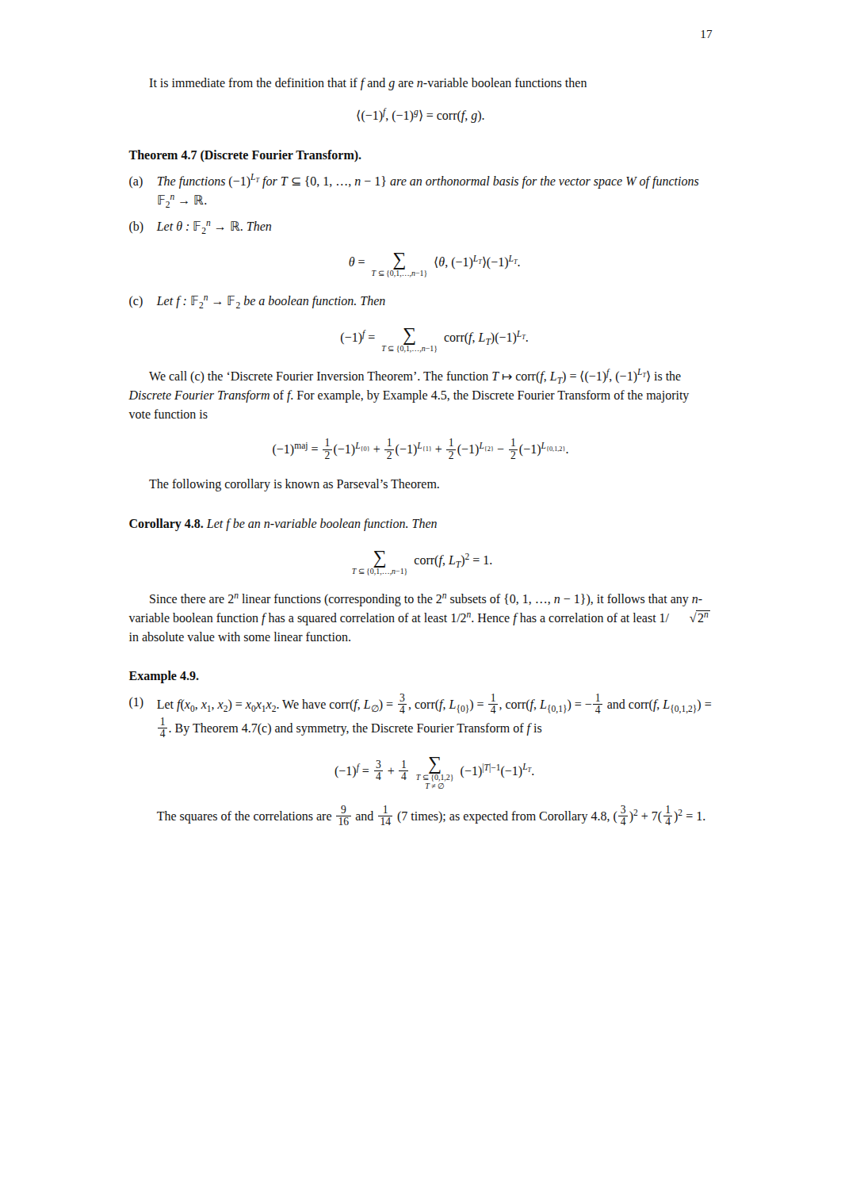17
It is immediate from the definition that if f and g are n-variable boolean functions then
⟨(−1)f, (−1)g⟩ = corr(f, g).
Theorem 4.7 (Discrete Fourier Transform).
(a) The functions (−1)LT for T ⊆ {0, 1, …, n − 1} are an orthonormal basis for the vector space W of functions 𝔽2n → ℝ.
(b) Let θ : 𝔽2n → ℝ. Then
θ = ∑ T ⊆ {0,1,…,n−1} ⟨θ, (−1)LT⟩(−1)LT.
(c) Let f : 𝔽2n → 𝔽2 be a boolean function. Then
(−1)f = ∑ T ⊆ {0,1,…,n−1} corr(f, LT)(−1)LT.
We call (c) the ‘Discrete Fourier Inversion Theorem’. The function T ↦ corr(f, LT) = ⟨(−1)f, (−1)LT⟩ is the Discrete Fourier Transform of f. For example, by Example 4.5, the Discrete Fourier Transform of the majority vote function is
(−1)maj = 12(−1)L{0} + 12(−1)L{1} + 12(−1)L{2} − 12(−1)L{0,1,2}.
The following corollary is known as Parseval’s Theorem.
Corollary 4.8. Let f be an n-variable boolean function. Then
∑ T ⊆ {0,1,…,n−1} corr(f, LT)2 = 1.
Since there are 2n linear functions (corresponding to the 2n subsets of {0, 1, …, n − 1}), it follows that any n-variable boolean function f has a squared correlation of at least 1/2n. Hence f has a correlation of at least 1/√2n in absolute value with some linear function.
Example 4.9.
(1) Let f(x0, x1, x2) = x0x1x2. We have corr(f, L∅) = 34, corr(f, L{0}) = 14, corr(f, L{0,1}) = −14 and corr(f, L{0,1,2}) = 14. By Theorem 4.7(c) and symmetry, the Discrete Fourier Transform of f is
(−1)f = 34 + 14 ∑ T ⊆ {0,1,2}
T ≠ ∅ (−1)|T|−1(−1)LT.
The squares of the correlations are 916 and 114 (7 times); as expected from Corollary 4.8, (34)2 + 7(14)2 = 1.